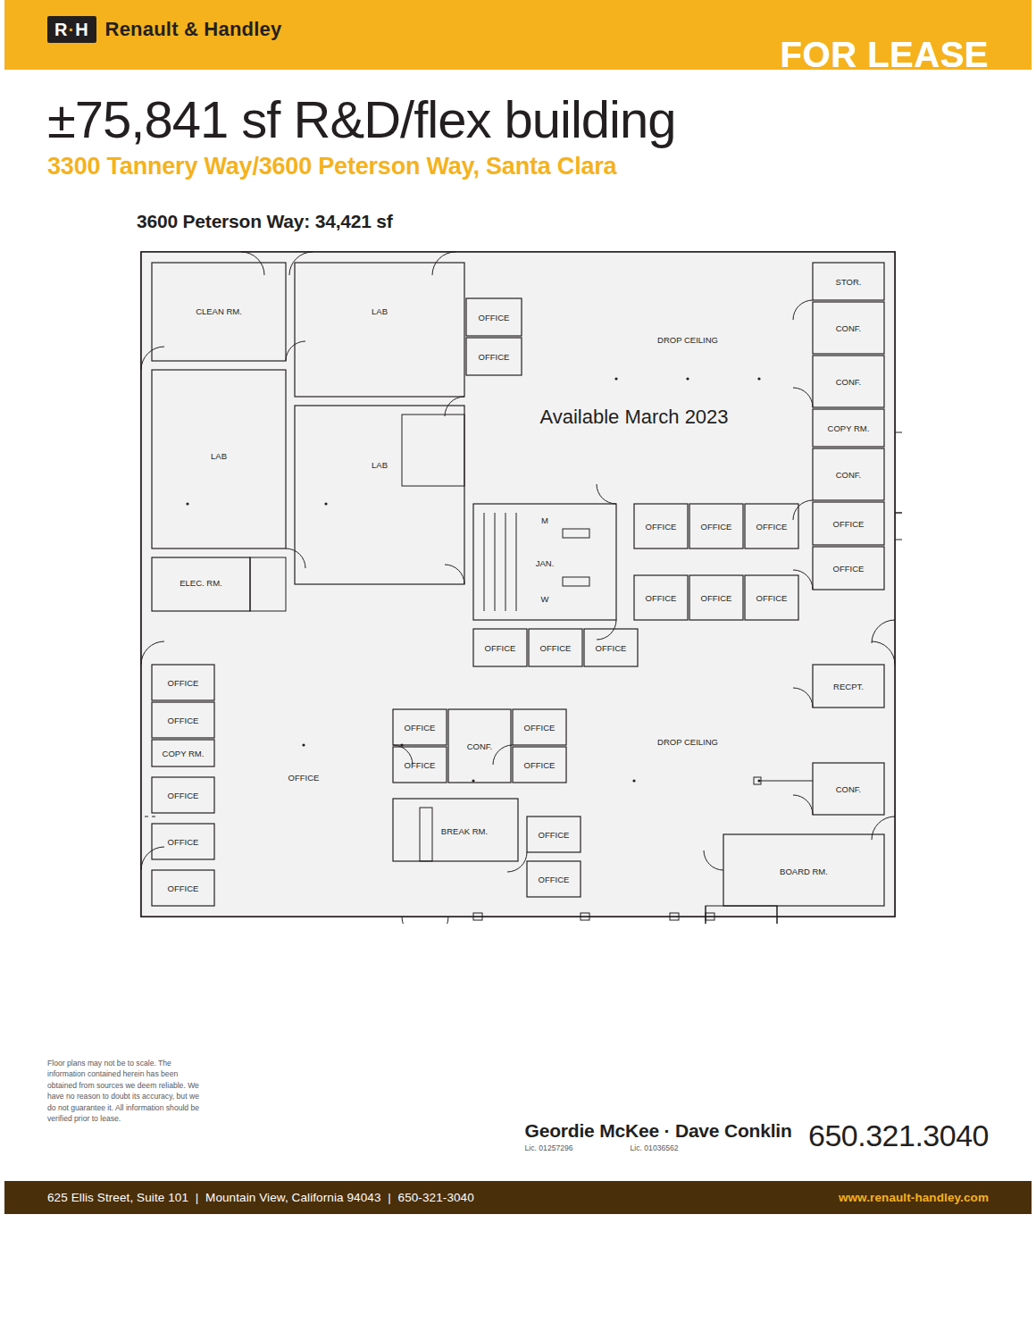R·H Renault & Handley
FOR LEASE
±75,841 sf R&D/flex building
3300 Tannery Way/3600 Peterson Way, Santa Clara
3600 Peterson Way: 34,421 sf
CLEAN RM. LAB OFFICE OFFICE DROP CEILING STOR. CONF. CONF. COPY RM. CONF. OFFICE OFFICE RECPT. CONF. Available March 2023 LAB LAB ELEC. RM. M JAN. W OFFICE OFFICE OFFICE OFFICE OFFICE OFFICE OFFICE OFFICE OFFICE OFFICE OFFICE COPY RM. OFFICE OFFICE OFFICE OFFICE OFFICE OFFICE CONF. OFFICE OFFICE BREAK RM. OFFICE OFFICE DROP CEILING BOARD RM.
Floor plans may not be to scale. The information contained herein has been obtained from sources we deem reliable. We have no reason to doubt its accuracy, but we do not guarantee it. All information should be verified prior to lease.
Geordie McKee · Dave Conklin
Lic. 01257296 Lic. 01036562
650.321.3040
625 Ellis Street, Suite 101 | Mountain View, California 94043 | 650-321-3040
www.renault-handley.com